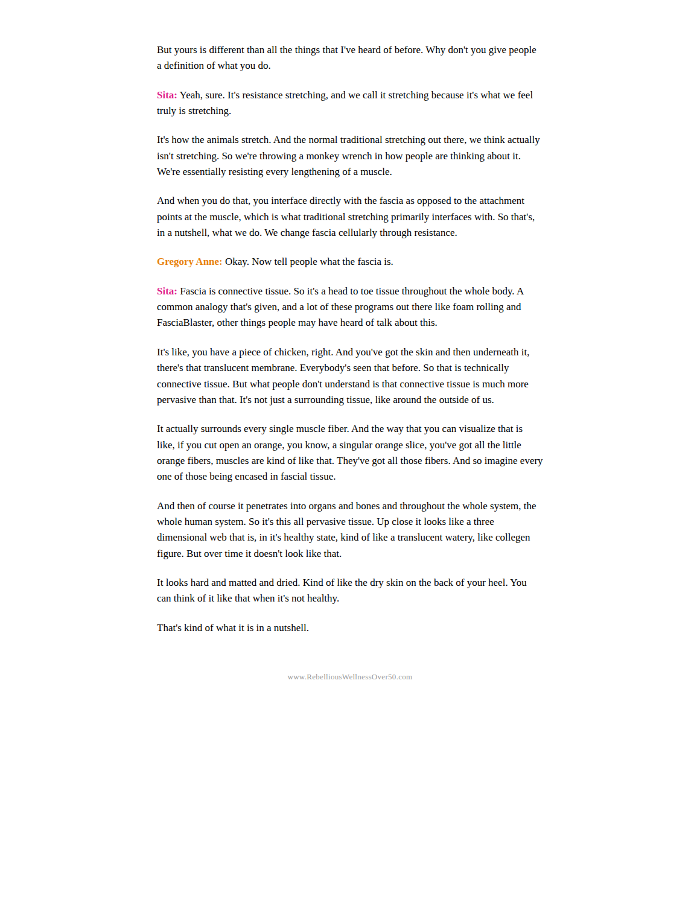But yours is different than all the things that I've heard of before. Why don't you give people a definition of what you do.
Sita: Yeah, sure. It's resistance stretching, and we call it stretching because it's what we feel truly is stretching.
It's how the animals stretch. And the normal traditional stretching out there, we think actually isn't stretching. So we're throwing a monkey wrench in how people are thinking about it. We're essentially resisting every lengthening of a muscle.
And when you do that, you interface directly with the fascia as opposed to the attachment points at the muscle, which is what traditional stretching primarily interfaces with. So that's, in a nutshell, what we do. We change fascia cellularly through resistance.
Gregory Anne: Okay. Now tell people what the fascia is.
Sita: Fascia is connective tissue. So it's a head to toe tissue throughout the whole body. A common analogy that's given, and a lot of these programs out there like foam rolling and FasciaBlaster, other things people may have heard of talk about this.
It's like, you have a piece of chicken, right. And you've got the skin and then underneath it, there's that translucent membrane. Everybody's seen that before. So that is technically connective tissue. But what people don't understand is that connective tissue is much more pervasive than that. It's not just a surrounding tissue, like around the outside of us.
It actually surrounds every single muscle fiber. And the way that you can visualize that is like, if you cut open an orange, you know, a singular orange slice, you've got all the little orange fibers, muscles are kind of like that. They've got all those fibers. And so imagine every one of those being encased in fascial tissue.
And then of course it penetrates into organs and bones and throughout the whole system, the whole human system. So it's this all pervasive tissue. Up close it looks like a three dimensional web that is, in it's healthy state, kind of like a translucent watery, like collegen figure. But over time it doesn't look like that.
It looks hard and matted and dried. Kind of like the dry skin on the back of your heel. You can think of it like that when it's not healthy.
That's kind of what it is in a nutshell.
www.RebelliousWellnessOver50.com